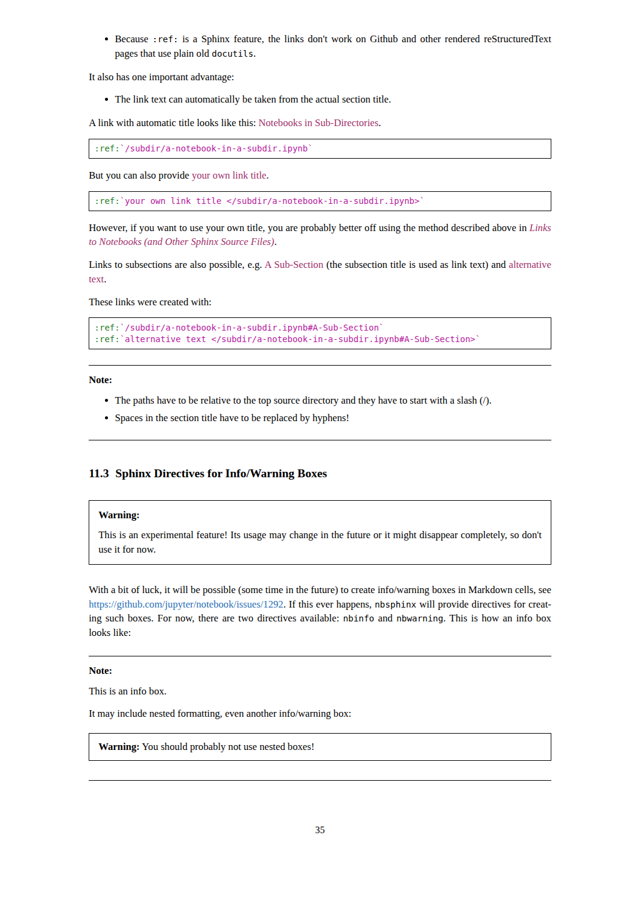Because :ref: is a Sphinx feature, the links don't work on Github and other rendered reStructuredText pages that use plain old docutils.
It also has one important advantage:
The link text can automatically be taken from the actual section title.
A link with automatic title looks like this: Notebooks in Sub-Directories.
:ref:`/subdir/a-notebook-in-a-subdir.ipynb`
But you can also provide your own link title.
:ref:`your own link title </subdir/a-notebook-in-a-subdir.ipynb>`
However, if you want to use your own title, you are probably better off using the method described above in Links to Notebooks (and Other Sphinx Source Files).
Links to subsections are also possible, e.g. A Sub-Section (the subsection title is used as link text) and alternative text.
These links were created with:
:ref:`/subdir/a-notebook-in-a-subdir.ipynb#A-Sub-Section` :ref:`alternative text </subdir/a-notebook-in-a-subdir.ipynb#A-Sub-Section>`
Note:
The paths have to be relative to the top source directory and they have to start with a slash (/).
Spaces in the section title have to be replaced by hyphens!
11.3 Sphinx Directives for Info/Warning Boxes
Warning:
This is an experimental feature! Its usage may change in the future or it might disappear completely, so don't use it for now.
With a bit of luck, it will be possible (some time in the future) to create info/warning boxes in Markdown cells, see https://github.com/jupyter/notebook/issues/1292. If this ever happens, nbsphinx will provide directives for creating such boxes. For now, there are two directives available: nbinfo and nbwarning. This is how an info box looks like:
Note:
This is an info box.
It may include nested formatting, even another info/warning box:
Warning: You should probably not use nested boxes!
35